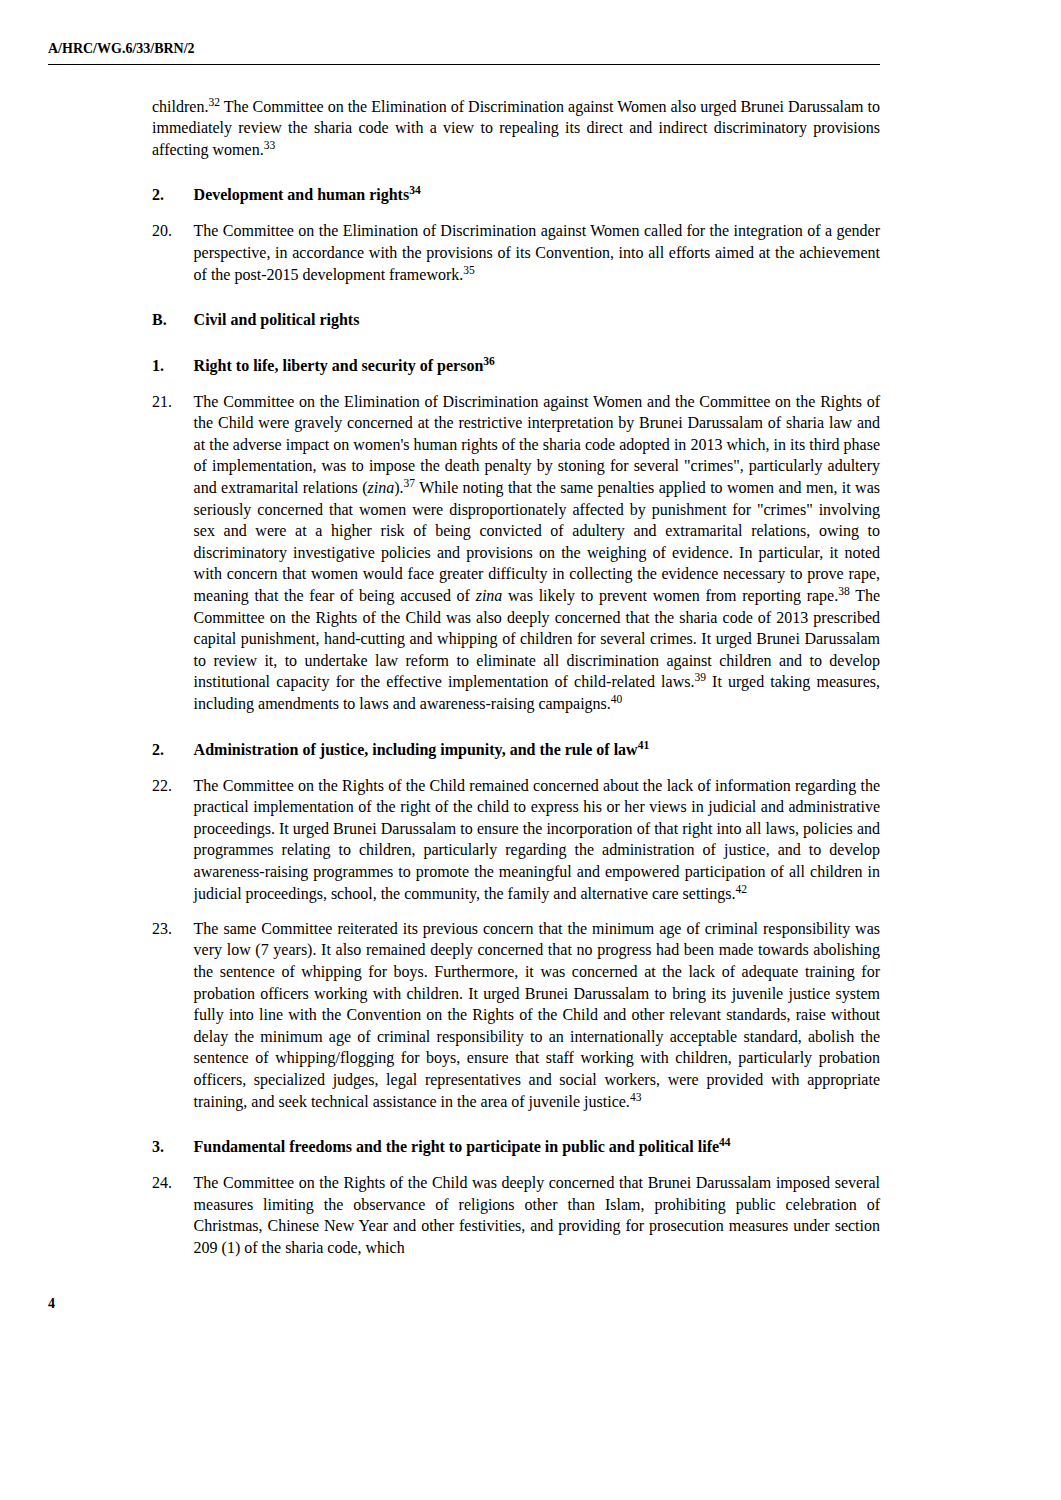A/HRC/WG.6/33/BRN/2
children.32 The Committee on the Elimination of Discrimination against Women also urged Brunei Darussalam to immediately review the sharia code with a view to repealing its direct and indirect discriminatory provisions affecting women.33
2. Development and human rights34
20. The Committee on the Elimination of Discrimination against Women called for the integration of a gender perspective, in accordance with the provisions of its Convention, into all efforts aimed at the achievement of the post-2015 development framework.35
B. Civil and political rights
1. Right to life, liberty and security of person36
21. The Committee on the Elimination of Discrimination against Women and the Committee on the Rights of the Child were gravely concerned at the restrictive interpretation by Brunei Darussalam of sharia law and at the adverse impact on women's human rights of the sharia code adopted in 2013 which, in its third phase of implementation, was to impose the death penalty by stoning for several "crimes", particularly adultery and extramarital relations (zina).37 While noting that the same penalties applied to women and men, it was seriously concerned that women were disproportionately affected by punishment for "crimes" involving sex and were at a higher risk of being convicted of adultery and extramarital relations, owing to discriminatory investigative policies and provisions on the weighing of evidence. In particular, it noted with concern that women would face greater difficulty in collecting the evidence necessary to prove rape, meaning that the fear of being accused of zina was likely to prevent women from reporting rape.38 The Committee on the Rights of the Child was also deeply concerned that the sharia code of 2013 prescribed capital punishment, hand-cutting and whipping of children for several crimes. It urged Brunei Darussalam to review it, to undertake law reform to eliminate all discrimination against children and to develop institutional capacity for the effective implementation of child-related laws.39 It urged taking measures, including amendments to laws and awareness-raising campaigns.40
2. Administration of justice, including impunity, and the rule of law41
22. The Committee on the Rights of the Child remained concerned about the lack of information regarding the practical implementation of the right of the child to express his or her views in judicial and administrative proceedings. It urged Brunei Darussalam to ensure the incorporation of that right into all laws, policies and programmes relating to children, particularly regarding the administration of justice, and to develop awareness-raising programmes to promote the meaningful and empowered participation of all children in judicial proceedings, school, the community, the family and alternative care settings.42
23. The same Committee reiterated its previous concern that the minimum age of criminal responsibility was very low (7 years). It also remained deeply concerned that no progress had been made towards abolishing the sentence of whipping for boys. Furthermore, it was concerned at the lack of adequate training for probation officers working with children. It urged Brunei Darussalam to bring its juvenile justice system fully into line with the Convention on the Rights of the Child and other relevant standards, raise without delay the minimum age of criminal responsibility to an internationally acceptable standard, abolish the sentence of whipping/flogging for boys, ensure that staff working with children, particularly probation officers, specialized judges, legal representatives and social workers, were provided with appropriate training, and seek technical assistance in the area of juvenile justice.43
3. Fundamental freedoms and the right to participate in public and political life44
24. The Committee on the Rights of the Child was deeply concerned that Brunei Darussalam imposed several measures limiting the observance of religions other than Islam, prohibiting public celebration of Christmas, Chinese New Year and other festivities, and providing for prosecution measures under section 209 (1) of the sharia code, which
4